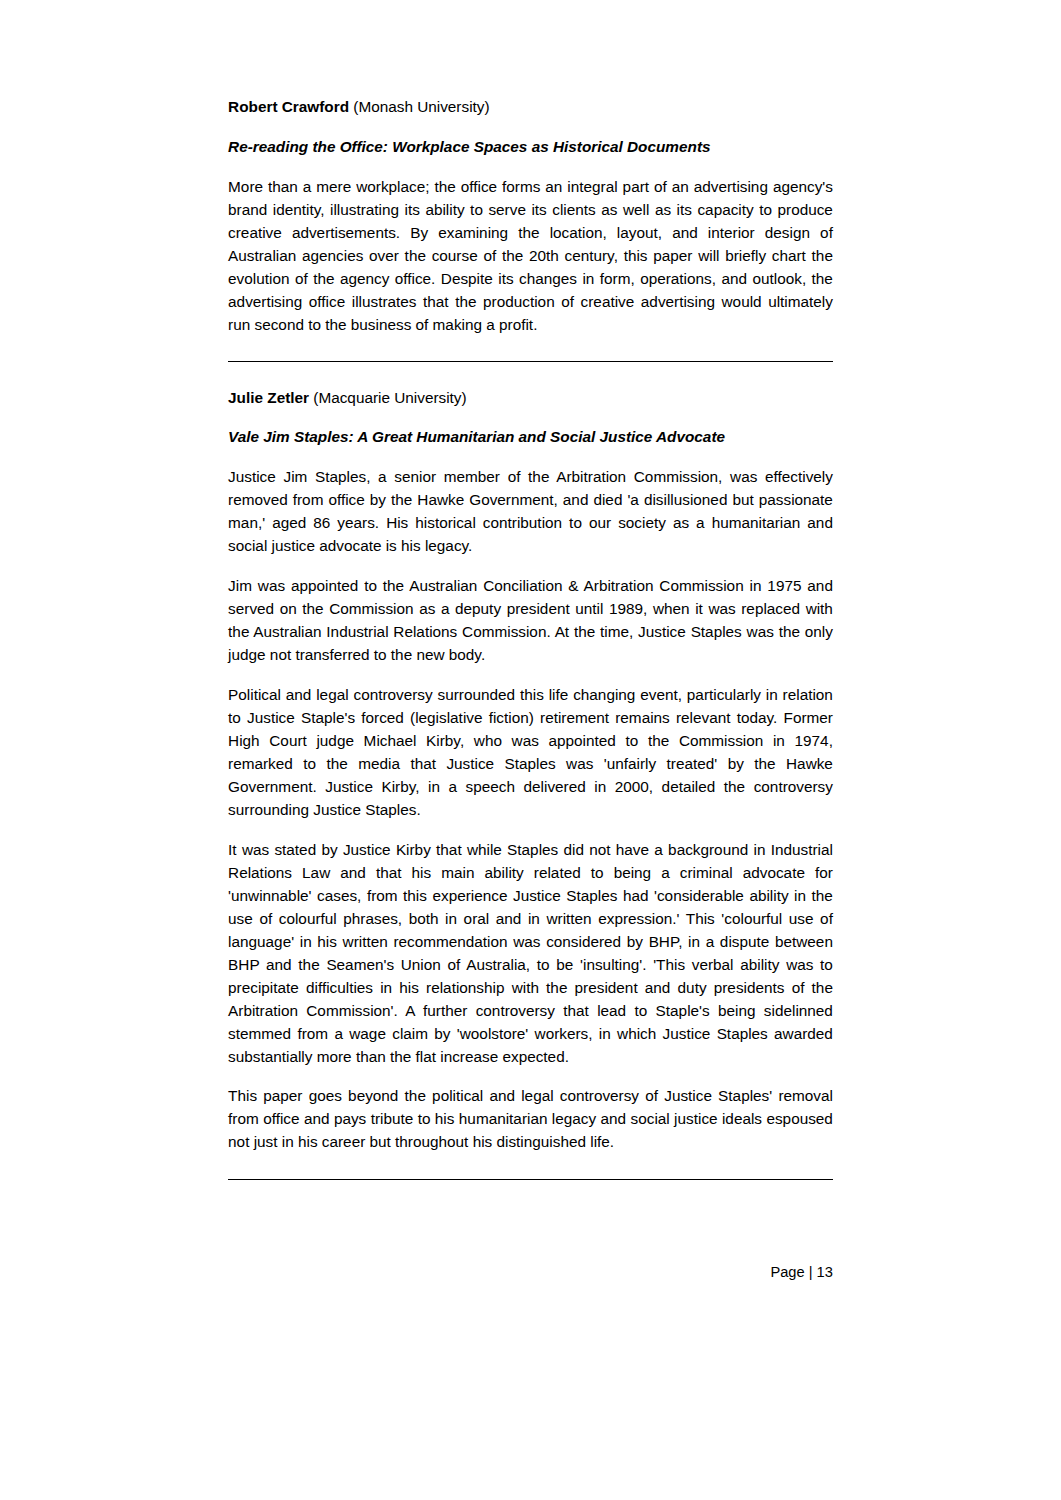Robert Crawford (Monash University)
Re-reading the Office: Workplace Spaces as Historical Documents
More than a mere workplace; the office forms an integral part of an advertising agency's brand identity, illustrating its ability to serve its clients as well as its capacity to produce creative advertisements. By examining the location, layout, and interior design of Australian agencies over the course of the 20th century, this paper will briefly chart the evolution of the agency office. Despite its changes in form, operations, and outlook, the advertising office illustrates that the production of creative advertising would ultimately run second to the business of making a profit.
Julie Zetler (Macquarie University)
Vale Jim Staples: A Great Humanitarian and Social Justice Advocate
Justice Jim Staples, a senior member of the Arbitration Commission, was effectively removed from office by the Hawke Government, and died 'a disillusioned but passionate man,' aged 86 years. His historical contribution to our society as a humanitarian and social justice advocate is his legacy.
Jim was appointed to the Australian Conciliation & Arbitration Commission in 1975 and served on the Commission as a deputy president until 1989, when it was replaced with the Australian Industrial Relations Commission. At the time, Justice Staples was the only judge not transferred to the new body.
Political and legal controversy surrounded this life changing event, particularly in relation to Justice Staple's forced (legislative fiction) retirement remains relevant today. Former High Court judge Michael Kirby, who was appointed to the Commission in 1974, remarked to the media that Justice Staples was 'unfairly treated' by the Hawke Government. Justice Kirby, in a speech delivered in 2000, detailed the controversy surrounding Justice Staples.
It was stated by Justice Kirby that while Staples did not have a background in Industrial Relations Law and that his main ability related to being a criminal advocate for 'unwinnable' cases, from this experience Justice Staples had 'considerable ability in the use of colourful phrases, both in oral and in written expression.' This 'colourful use of language' in his written recommendation was considered by BHP, in a dispute between BHP and the Seamen's Union of Australia, to be 'insulting'. 'This verbal ability was to precipitate difficulties in his relationship with the president and duty presidents of the Arbitration Commission'. A further controversy that lead to Staple's being sidelinned stemmed from a wage claim by 'woolstore' workers, in which Justice Staples awarded substantially more than the flat increase expected.
This paper goes beyond the political and legal controversy of Justice Staples' removal from office and pays tribute to his humanitarian legacy and social justice ideals espoused not just in his career but throughout his distinguished life.
Page | 13